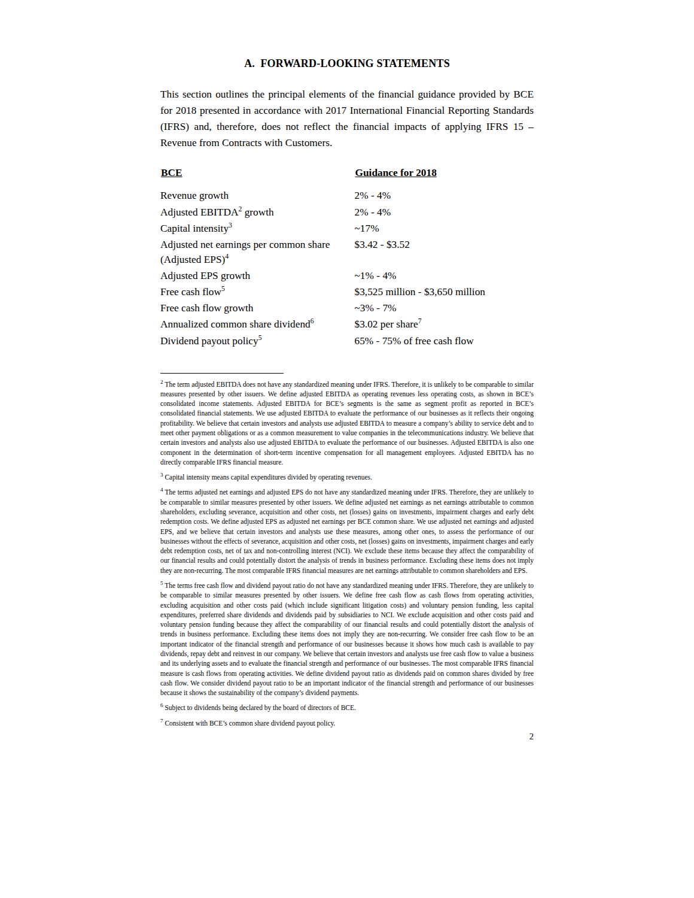A. FORWARD-LOOKING STATEMENTS
This section outlines the principal elements of the financial guidance provided by BCE for 2018 presented in accordance with 2017 International Financial Reporting Standards (IFRS) and, therefore, does not reflect the financial impacts of applying IFRS 15 – Revenue from Contracts with Customers.
| BCE | Guidance for 2018 |
| --- | --- |
| Revenue growth | 2% - 4% |
| Adjusted EBITDA 2 growth | 2% - 4% |
| Capital intensity 3 | ~17% |
| Adjusted net earnings per common share (Adjusted EPS) 4 | $3.42 - $3.52 |
| Adjusted EPS growth | ~1% - 4% |
| Free cash flow 5 | $3,525 million - $3,650 million |
| Free cash flow growth | ~3% - 7% |
| Annualized common share dividend 6 | $3.02 per share 7 |
| Dividend payout policy 5 | 65% - 75% of free cash flow |
2 The term adjusted EBITDA does not have any standardized meaning under IFRS. Therefore, it is unlikely to be comparable to similar measures presented by other issuers. We define adjusted EBITDA as operating revenues less operating costs, as shown in BCE’s consolidated income statements. Adjusted EBITDA for BCE’s segments is the same as segment profit as reported in BCE’s consolidated financial statements. We use adjusted EBITDA to evaluate the performance of our businesses as it reflects their ongoing profitability. We believe that certain investors and analysts use adjusted EBITDA to measure a company’s ability to service debt and to meet other payment obligations or as a common measurement to value companies in the telecommunications industry. We believe that certain investors and analysts also use adjusted EBITDA to evaluate the performance of our businesses. Adjusted EBITDA is also one component in the determination of short-term incentive compensation for all management employees. Adjusted EBITDA has no directly comparable IFRS financial measure.
3 Capital intensity means capital expenditures divided by operating revenues.
4 The terms adjusted net earnings and adjusted EPS do not have any standardized meaning under IFRS. Therefore, they are unlikely to be comparable to similar measures presented by other issuers. We define adjusted net earnings as net earnings attributable to common shareholders, excluding severance, acquisition and other costs, net (losses) gains on investments, impairment charges and early debt redemption costs. We define adjusted EPS as adjusted net earnings per BCE common share. We use adjusted net earnings and adjusted EPS, and we believe that certain investors and analysts use these measures, among other ones, to assess the performance of our businesses without the effects of severance, acquisition and other costs, net (losses) gains on investments, impairment charges and early debt redemption costs, net of tax and non-controlling interest (NCI). We exclude these items because they affect the comparability of our financial results and could potentially distort the analysis of trends in business performance. Excluding these items does not imply they are non-recurring. The most comparable IFRS financial measures are net earnings attributable to common shareholders and EPS.
5 The terms free cash flow and dividend payout ratio do not have any standardized meaning under IFRS. Therefore, they are unlikely to be comparable to similar measures presented by other issuers. We define free cash flow as cash flows from operating activities, excluding acquisition and other costs paid (which include significant litigation costs) and voluntary pension funding, less capital expenditures, preferred share dividends and dividends paid by subsidiaries to NCI. We exclude acquisition and other costs paid and voluntary pension funding because they affect the comparability of our financial results and could potentially distort the analysis of trends in business performance. Excluding these items does not imply they are non-recurring. We consider free cash flow to be an important indicator of the financial strength and performance of our businesses because it shows how much cash is available to pay dividends, repay debt and reinvest in our company. We believe that certain investors and analysts use free cash flow to value a business and its underlying assets and to evaluate the financial strength and performance of our businesses. The most comparable IFRS financial measure is cash flows from operating activities. We define dividend payout ratio as dividends paid on common shares divided by free cash flow. We consider dividend payout ratio to be an important indicator of the financial strength and performance of our businesses because it shows the sustainability of the company’s dividend payments.
6 Subject to dividends being declared by the board of directors of BCE.
7 Consistent with BCE’s common share dividend payout policy.
2